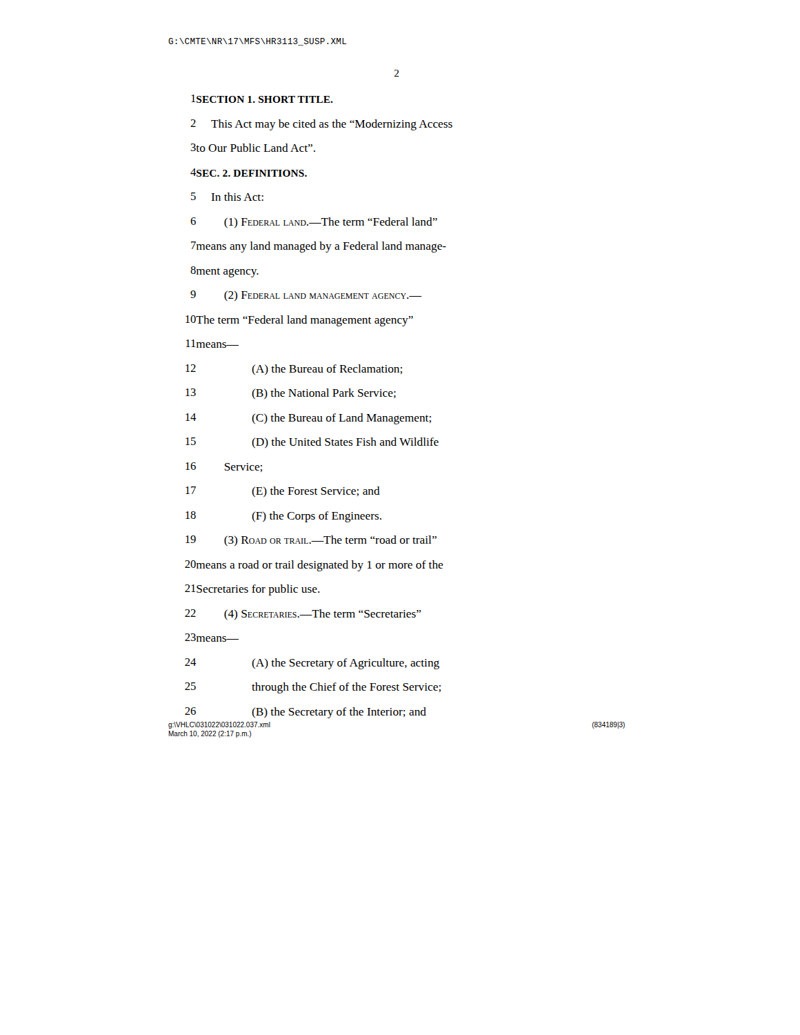G:\CMTE\NR\17\MFS\HR3113_SUSP.XML
2
| 1 | SECTION 1. SHORT TITLE. |
| 2 | This Act may be cited as the “Modernizing Access |
| 3 | to Our Public Land Act”. |
| 4 | SEC. 2. DEFINITIONS. |
| 5 | In this Act: |
| 6 | (1) Federal land. —The term “Federal land” |
| 7 | means any land managed by a Federal land manage- |
| 8 | ment agency. |
| 9 | (2) Federal land management agency. — |
| 10 | The term “Federal land management agency” |
| 11 | means— |
| 12 | (A) the Bureau of Reclamation; |
| 13 | (B) the National Park Service; |
| 14 | (C) the Bureau of Land Management; |
| 15 | (D) the United States Fish and Wildlife |
| 16 | Service; |
| 17 | (E) the Forest Service; and |
| 18 | (F) the Corps of Engineers. |
| 19 | (3) Road or trail. —The term “road or trail” |
| 20 | means a road or trail designated by 1 or more of the |
| 21 | Secretaries for public use. |
| 22 | (4) Secretaries. —The term “Secretaries” |
| 23 | means— |
| 24 | (A) the Secretary of Agriculture, acting |
| 25 | through the Chief of the Forest Service; |
| 26 | (B) the Secretary of the Interior; and |
g:\VHLC\031022\031022.037.xml (834189|3)
March 10, 2022 (2:17 p.m.)